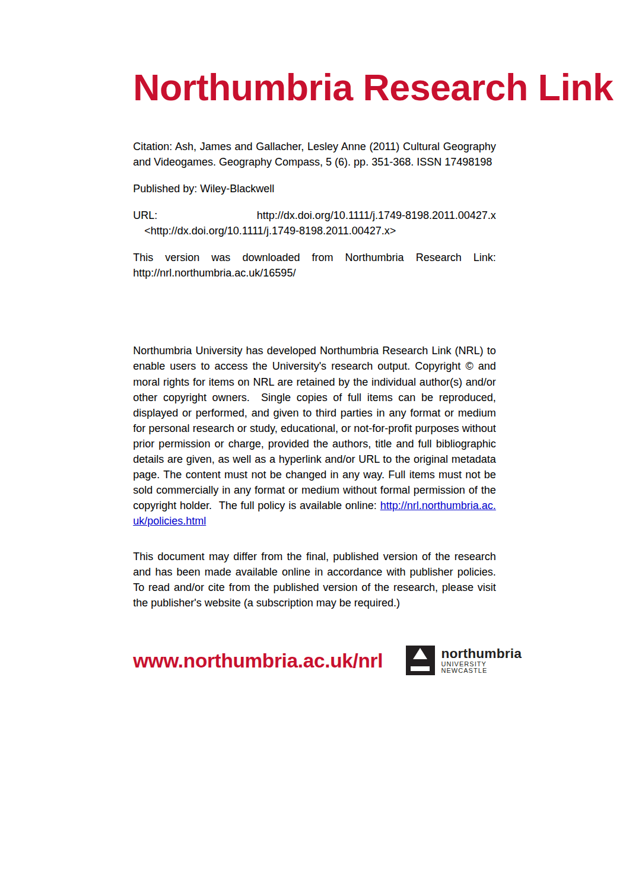Northumbria Research Link
Citation: Ash, James and Gallacher, Lesley Anne (2011) Cultural Geography and Videogames. Geography Compass, 5 (6). pp. 351-368. ISSN 17498198
Published by: Wiley-Blackwell
URL: http://dx.doi.org/10.1111/j.1749-8198.2011.00427.x <http://dx.doi.org/10.1111/j.1749-8198.2011.00427.x>
This version was downloaded from Northumbria Research Link: http://nrl.northumbria.ac.uk/16595/
Northumbria University has developed Northumbria Research Link (NRL) to enable users to access the University's research output. Copyright © and moral rights for items on NRL are retained by the individual author(s) and/or other copyright owners. Single copies of full items can be reproduced, displayed or performed, and given to third parties in any format or medium for personal research or study, educational, or not-for-profit purposes without prior permission or charge, provided the authors, title and full bibliographic details are given, as well as a hyperlink and/or URL to the original metadata page. The content must not be changed in any way. Full items must not be sold commercially in any format or medium without formal permission of the copyright holder. The full policy is available online: http://nrl.northumbria.ac.uk/policies.html
This document may differ from the final, published version of the research and has been made available online in accordance with publisher policies. To read and/or cite from the published version of the research, please visit the publisher's website (a subscription may be required.)
www.northumbria.ac.uk/nrl
northumbria
University Newcastle